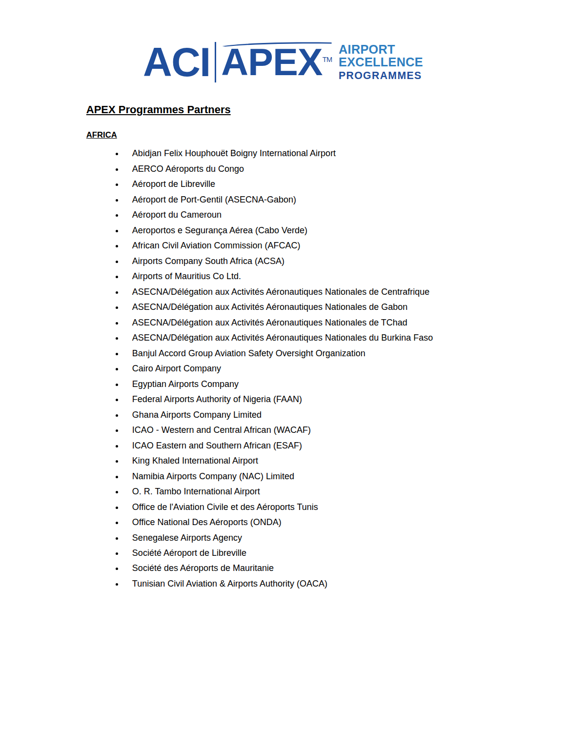ACI APEXTM AIRPORT
EXCELLENCE
PROGRAMMES
APEX Programmes Partners
AFRICA
Abidjan Felix Houphouët Boigny International Airport
AERCO Aéroports du Congo
Aéroport de Libreville
Aéroport de Port-Gentil (ASECNA-Gabon)
Aéroport du Cameroun
Aeroportos e Segurança Aérea (Cabo Verde)
African Civil Aviation Commission (AFCAC)
Airports Company South Africa (ACSA)
Airports of Mauritius Co Ltd.
ASECNA/Délégation aux Activités Aéronautiques Nationales de Centrafrique
ASECNA/Délégation aux Activités Aéronautiques Nationales de Gabon
ASECNA/Délégation aux Activités Aéronautiques Nationales de TChad
ASECNA/Délégation aux Activités Aéronautiques Nationales du Burkina Faso
Banjul Accord Group Aviation Safety Oversight Organization
Cairo Airport Company
Egyptian Airports Company
Federal Airports Authority of Nigeria (FAAN)
Ghana Airports Company Limited
ICAO - Western and Central African (WACAF)
ICAO Eastern and Southern African (ESAF)
King Khaled International Airport
Namibia Airports Company (NAC) Limited
O. R. Tambo International Airport
Office de l'Aviation Civile et des Aéroports Tunis
Office National Des Aéroports (ONDA)
Senegalese Airports Agency
Société Aéroport de Libreville
Société des Aéroports de Mauritanie
Tunisian Civil Aviation & Airports Authority (OACA)